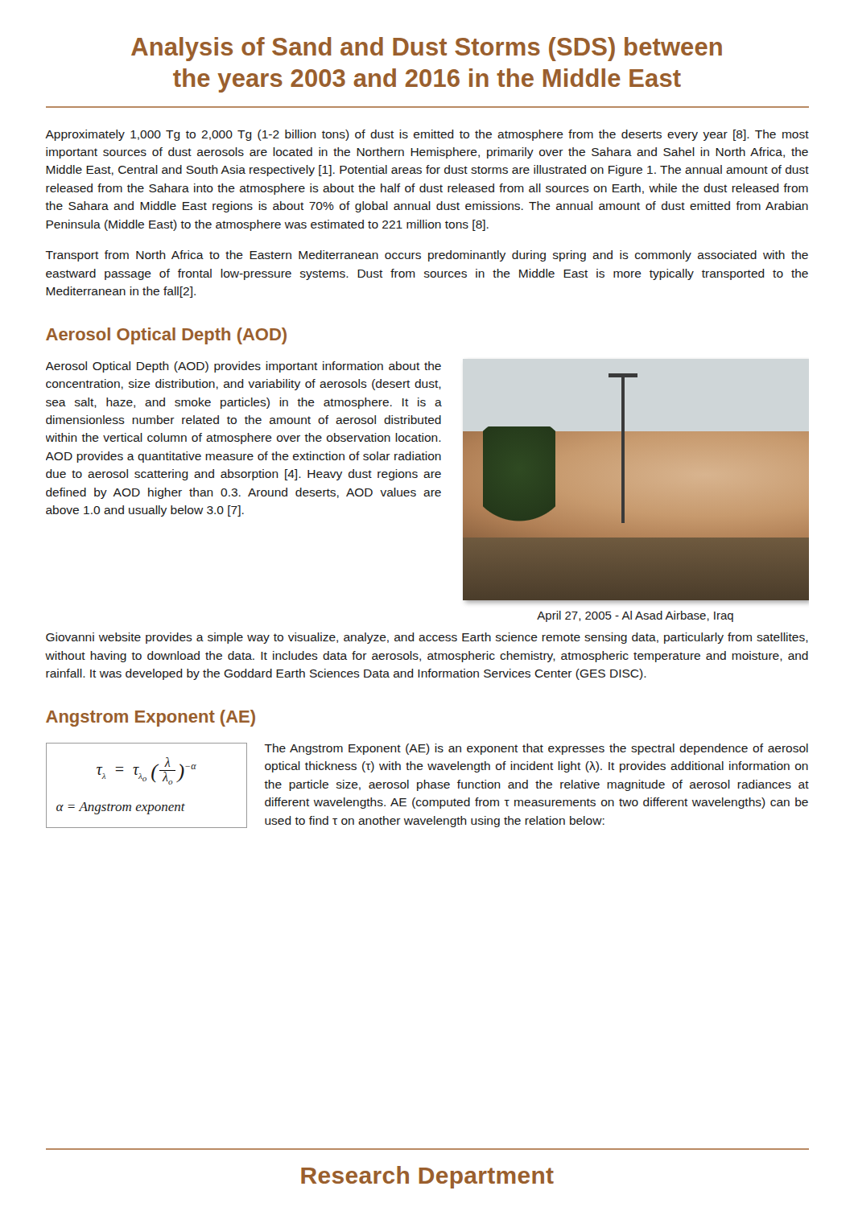Analysis of Sand and Dust Storms (SDS) between
the years 2003 and 2016 in the Middle East
Approximately 1,000 Tg to 2,000 Tg (1-2 billion tons) of dust is emitted to the atmosphere from the deserts every year [8]. The most important sources of dust aerosols are located in the Northern Hemisphere, primarily over the Sahara and Sahel in North Africa, the Middle East, Central and South Asia respectively [1]. Potential areas for dust storms are illustrated on Figure 1. The annual amount of dust released from the Sahara into the atmosphere is about the half of dust released from all sources on Earth, while the dust released from the Sahara and Middle East regions is about 70% of global annual dust emissions. The annual amount of dust emitted from Arabian Peninsula (Middle East) to the atmosphere was estimated to 221 million tons [8].
Transport from North Africa to the Eastern Mediterranean occurs predominantly during spring and is commonly associated with the eastward passage of frontal low-pressure systems. Dust from sources in the Middle East is more typically transported to the Mediterranean in the fall[2].
Aerosol Optical Depth (AOD)
April 27, 2005 - Al Asad Airbase, Iraq
Aerosol Optical Depth (AOD) provides important information about the concentration, size distribution, and variability of aerosols (desert dust, sea salt, haze, and smoke particles) in the atmosphere. It is a dimensionless number related to the amount of aerosol distributed within the vertical column of atmosphere over the observation location. AOD provides a quantitative measure of the extinction of solar radiation due to aerosol scattering and absorption [4]. Heavy dust regions are defined by AOD higher than 0.3. Around deserts, AOD values are above 1.0 and usually below 3.0 [7].
Giovanni website provides a simple way to visualize, analyze, and access Earth science remote sensing data, particularly from satellites, without having to download the data. It includes data for aerosols, atmospheric chemistry, atmospheric temperature and moisture, and rainfall. It was developed by the Goddard Earth Sciences Data and Information Services Center (GES DISC).
Angstrom Exponent (AE)
τλ = τλo (λλo)−α
α = Angstrom exponent
The Angstrom Exponent (AE) is an exponent that expresses the spectral dependence of aerosol optical thickness (τ) with the wavelength of incident light (λ). It provides additional information on the particle size, aerosol phase function and the relative magnitude of aerosol radiances at different wavelengths. AE (computed from τ measurements on two different wavelengths) can be used to find τ on another wavelength using the relation below:
Research Department